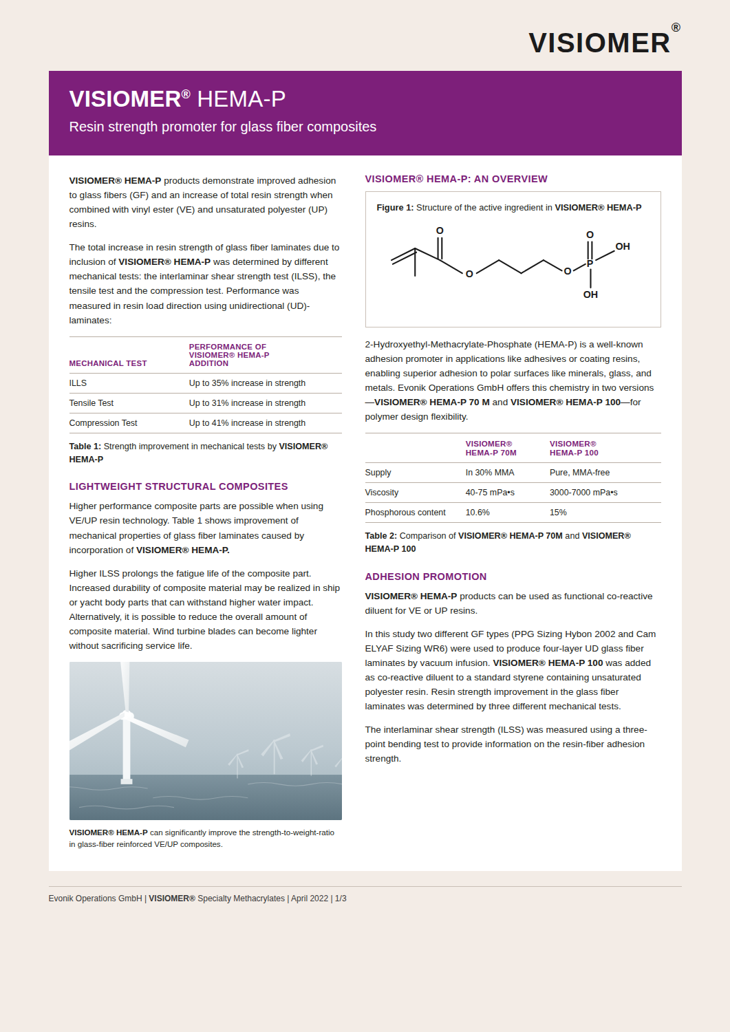VISIOMER®
VISIOMER® HEMA-P
Resin strength promoter for glass fiber composites
VISIOMER® HEMA-P products demonstrate improved adhesion to glass fibers (GF) and an increase of total resin strength when combined with vinyl ester (VE) and unsaturated polyester (UP) resins.
The total increase in resin strength of glass fiber laminates due to inclusion of VISIOMER® HEMA-P was determined by different mechanical tests: the interlaminar shear strength test (ILSS), the tensile test and the compression test. Performance was measured in resin load direction using unidirectional (UD)-laminates:
| Mechanical test | Performance of VISIOMER® HEMA-P addition |
| --- | --- |
| ILLS | Up to 35% increase in strength |
| Tensile Test | Up to 31% increase in strength |
| Compression Test | Up to 41% increase in strength |
Table 1: Strength improvement in mechanical tests by VISIOMER® HEMA-P
Lightweight structural composites
Higher performance composite parts are possible when using VE/UP resin technology. Table 1 shows improvement of mechanical properties of glass fiber laminates caused by incorporation of VISIOMER® HEMA-P.
Higher ILSS prolongs the fatigue life of the composite part. Increased durability of composite material may be realized in ship or yacht body parts that can withstand higher water impact. Alternatively, it is possible to reduce the overall amount of composite material. Wind turbine blades can become lighter without sacrificing service life.
VISIOMER® HEMA-P can significantly improve the strength-to-weight-ratio in glass-fiber reinforced VE/UP composites.
VISIOMER® HEMA-P: an overview
Figure 1: Structure of the active ingredient in VISIOMER® HEMA-P
O O O O P OH OH
2-Hydroxyethyl-Methacrylate-Phosphate (HEMA-P) is a well-known adhesion promoter in applications like adhesives or coating resins, enabling superior adhesion to polar surfaces like minerals, glass, and metals. Evonik Operations GmbH offers this chemistry in two versions—VISIOMER® HEMA-P 70 M and VISIOMER® HEMA-P 100—for polymer design flexibility.
| | VISIOMER® HEMA-P 70M | VISIOMER® HEMA-P 100 |
| --- | --- | --- |
| Supply | In 30% MMA | Pure, MMA-free |
| Viscosity | 40-75 mPa•s | 3000-7000 mPa•s |
| Phosphorous content | 10.6% | 15% |
Table 2: Comparison of VISIOMER® HEMA-P 70M and VISIOMER® HEMA-P 100
Adhesion promotion
VISIOMER® HEMA-P products can be used as functional co-reactive diluent for VE or UP resins.
In this study two different GF types (PPG Sizing Hybon 2002 and Cam ELYAF Sizing WR6) were used to produce four-layer UD glass fiber laminates by vacuum infusion. VISIOMER® HEMA-P 100 was added as co-reactive diluent to a standard styrene containing unsaturated polyester resin. Resin strength improvement in the glass fiber laminates was determined by three different mechanical tests.
The interlaminar shear strength (ILSS) was measured using a three-point bending test to provide information on the resin-fiber adhesion strength.
Evonik Operations GmbH | VISIOMER® Specialty Methacrylates | April 2022 | 1/3